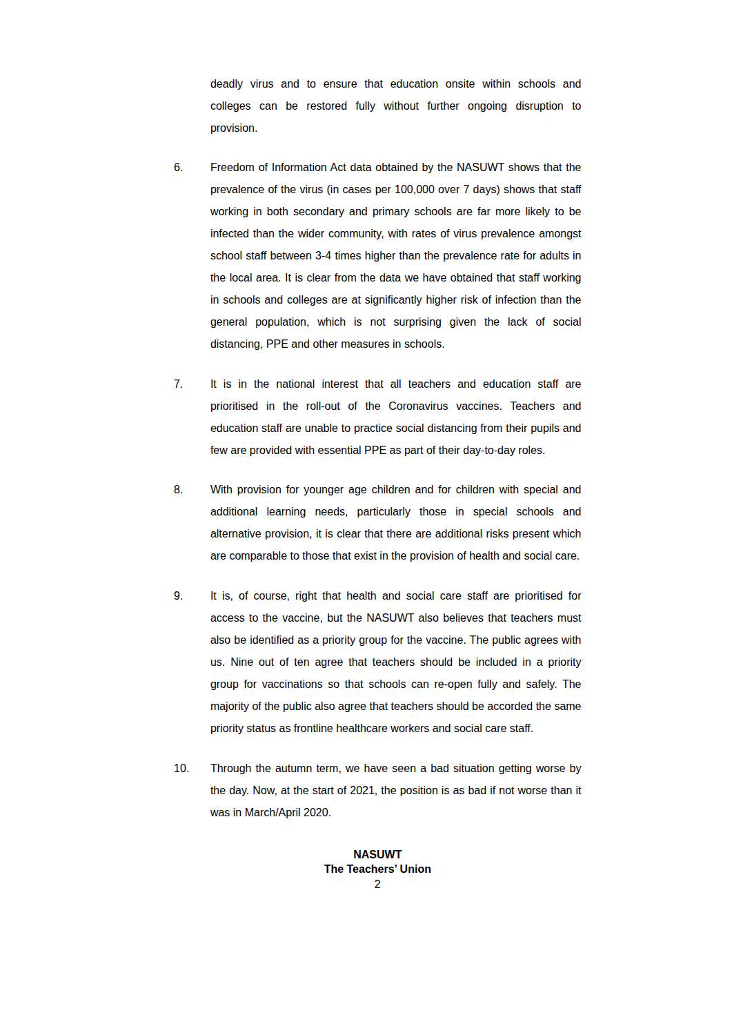deadly virus and to ensure that education onsite within schools and colleges can be restored fully without further ongoing disruption to provision.
Freedom of Information Act data obtained by the NASUWT shows that the prevalence of the virus (in cases per 100,000 over 7 days) shows that staff working in both secondary and primary schools are far more likely to be infected than the wider community, with rates of virus prevalence amongst school staff between 3-4 times higher than the prevalence rate for adults in the local area. It is clear from the data we have obtained that staff working in schools and colleges are at significantly higher risk of infection than the general population, which is not surprising given the lack of social distancing, PPE and other measures in schools.
It is in the national interest that all teachers and education staff are prioritised in the roll-out of the Coronavirus vaccines. Teachers and education staff are unable to practice social distancing from their pupils and few are provided with essential PPE as part of their day-to-day roles.
With provision for younger age children and for children with special and additional learning needs, particularly those in special schools and alternative provision, it is clear that there are additional risks present which are comparable to those that exist in the provision of health and social care.
It is, of course, right that health and social care staff are prioritised for access to the vaccine, but the NASUWT also believes that teachers must also be identified as a priority group for the vaccine. The public agrees with us. Nine out of ten agree that teachers should be included in a priority group for vaccinations so that schools can re-open fully and safely. The majority of the public also agree that teachers should be accorded the same priority status as frontline healthcare workers and social care staff.
Through the autumn term, we have seen a bad situation getting worse by the day. Now, at the start of 2021, the position is as bad if not worse than it was in March/April 2020.
NASUWT
The Teachers’ Union
2